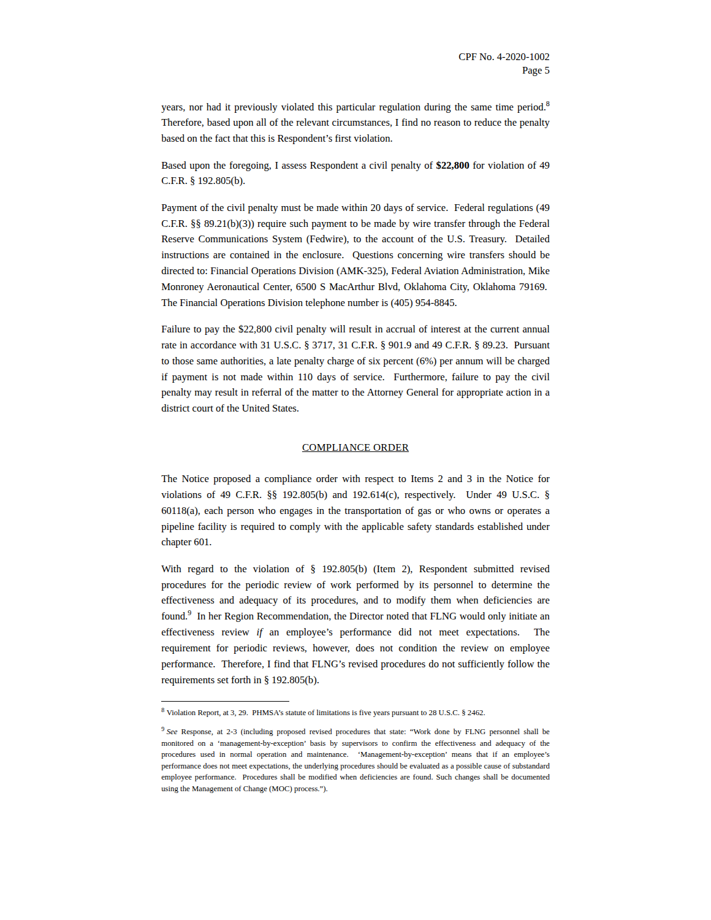CPF No. 4-2020-1002
Page 5
years, nor had it previously violated this particular regulation during the same time period.8 Therefore, based upon all of the relevant circumstances, I find no reason to reduce the penalty based on the fact that this is Respondent’s first violation.
Based upon the foregoing, I assess Respondent a civil penalty of $22,800 for violation of 49 C.F.R. § 192.805(b).
Payment of the civil penalty must be made within 20 days of service. Federal regulations (49 C.F.R. §§ 89.21(b)(3)) require such payment to be made by wire transfer through the Federal Reserve Communications System (Fedwire), to the account of the U.S. Treasury. Detailed instructions are contained in the enclosure. Questions concerning wire transfers should be directed to: Financial Operations Division (AMK-325), Federal Aviation Administration, Mike Monroney Aeronautical Center, 6500 S MacArthur Blvd, Oklahoma City, Oklahoma 79169. The Financial Operations Division telephone number is (405) 954-8845.
Failure to pay the $22,800 civil penalty will result in accrual of interest at the current annual rate in accordance with 31 U.S.C. § 3717, 31 C.F.R. § 901.9 and 49 C.F.R. § 89.23. Pursuant to those same authorities, a late penalty charge of six percent (6%) per annum will be charged if payment is not made within 110 days of service. Furthermore, failure to pay the civil penalty may result in referral of the matter to the Attorney General for appropriate action in a district court of the United States.
COMPLIANCE ORDER
The Notice proposed a compliance order with respect to Items 2 and 3 in the Notice for violations of 49 C.F.R. §§ 192.805(b) and 192.614(c), respectively. Under 49 U.S.C. § 60118(a), each person who engages in the transportation of gas or who owns or operates a pipeline facility is required to comply with the applicable safety standards established under chapter 601.
With regard to the violation of § 192.805(b) (Item 2), Respondent submitted revised procedures for the periodic review of work performed by its personnel to determine the effectiveness and adequacy of its procedures, and to modify them when deficiencies are found.9 In her Region Recommendation, the Director noted that FLNG would only initiate an effectiveness review if an employee’s performance did not meet expectations. The requirement for periodic reviews, however, does not condition the review on employee performance. Therefore, I find that FLNG’s revised procedures do not sufficiently follow the requirements set forth in § 192.805(b).
8 Violation Report, at 3, 29. PHMSA’s statute of limitations is five years pursuant to 28 U.S.C. § 2462.
9 See Response, at 2-3 (including proposed revised procedures that state: “Work done by FLNG personnel shall be monitored on a ‘management-by-exception’ basis by supervisors to confirm the effectiveness and adequacy of the procedures used in normal operation and maintenance. ‘Management-by-exception’ means that if an employee’s performance does not meet expectations, the underlying procedures should be evaluated as a possible cause of substandard employee performance. Procedures shall be modified when deficiencies are found. Such changes shall be documented using the Management of Change (MOC) process.”).